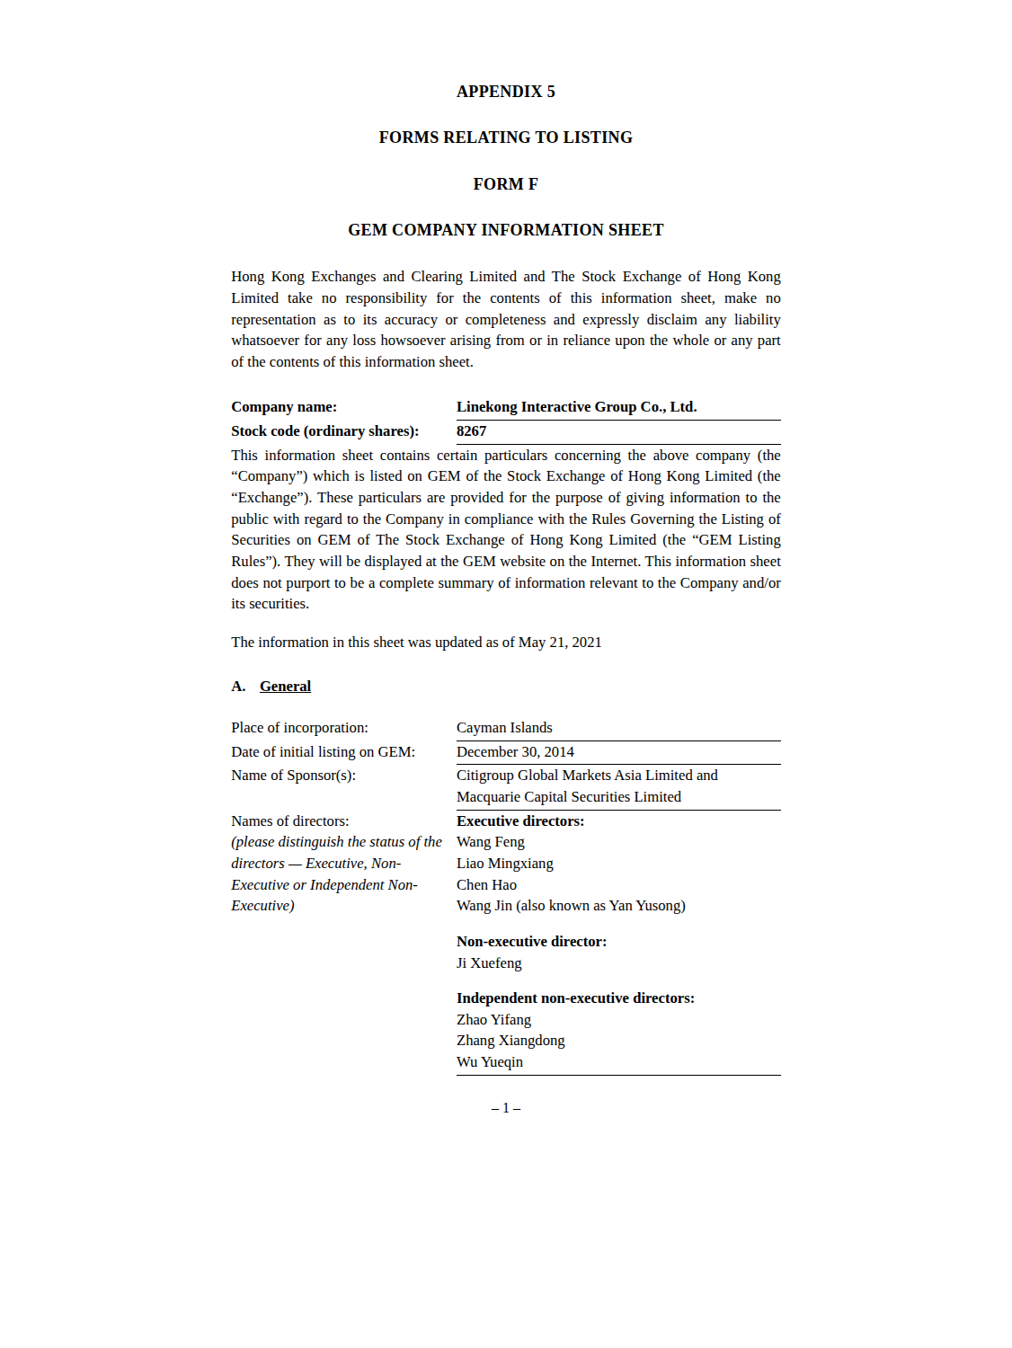APPENDIX 5
FORMS RELATING TO LISTING
FORM F
GEM COMPANY INFORMATION SHEET
Hong Kong Exchanges and Clearing Limited and The Stock Exchange of Hong Kong Limited take no responsibility for the contents of this information sheet, make no representation as to its accuracy or completeness and expressly disclaim any liability whatsoever for any loss howsoever arising from or in reliance upon the whole or any part of the contents of this information sheet.
| Company name: | Linekong Interactive Group Co., Ltd. |
| Stock code (ordinary shares): | 8267 |
This information sheet contains certain particulars concerning the above company (the “Company”) which is listed on GEM of the Stock Exchange of Hong Kong Limited (the “Exchange”). These particulars are provided for the purpose of giving information to the public with regard to the Company in compliance with the Rules Governing the Listing of Securities on GEM of The Stock Exchange of Hong Kong Limited (the “GEM Listing Rules”). They will be displayed at the GEM website on the Internet. This information sheet does not purport to be a complete summary of information relevant to the Company and/or its securities.
The information in this sheet was updated as of May 21, 2021
A. General
| Place of incorporation: | Cayman Islands |
| Date of initial listing on GEM: | December 30, 2014 |
| Name of Sponsor(s): | Citigroup Global Markets Asia Limited and Macquarie Capital Securities Limited |
| Names of directors: (please distinguish the status of the directors — Executive, Non-Executive or Independent Non-Executive) | Executive directors: Wang Feng Liao Mingxiang Chen Hao Wang Jin (also known as Yan Yusong) Non-executive director: Ji Xuefeng Independent non-executive directors: Zhao Yifang Zhang Xiangdong Wu Yueqin |
– 1 –